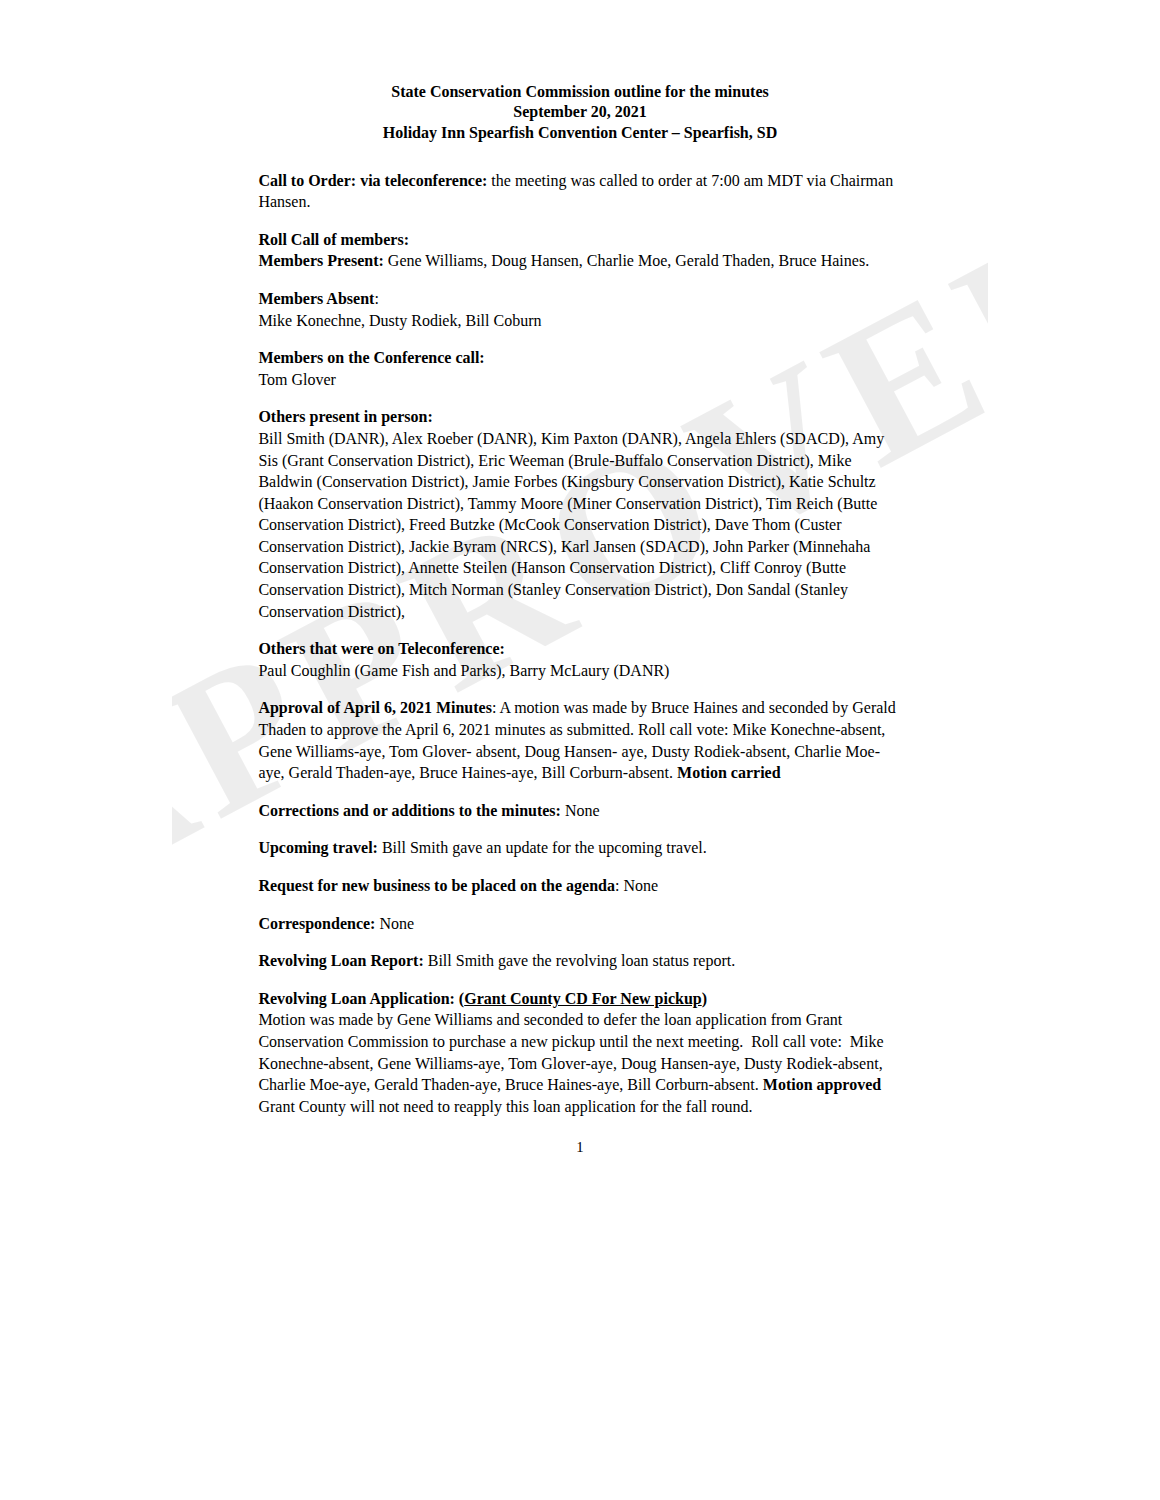APPROVED
State Conservation Commission outline for the minutes
September 20, 2021
Holiday Inn Spearfish Convention Center – Spearfish, SD
Call to Order: via teleconference: the meeting was called to order at 7:00 am MDT via Chairman Hansen.
Roll Call of members:
Members Present: Gene Williams, Doug Hansen, Charlie Moe, Gerald Thaden, Bruce Haines.
Members Absent:
Mike Konechne, Dusty Rodiek, Bill Coburn
Members on the Conference call:
Tom Glover
Others present in person:
Bill Smith (DANR), Alex Roeber (DANR), Kim Paxton (DANR), Angela Ehlers (SDACD), Amy Sis (Grant Conservation District), Eric Weeman (Brule-Buffalo Conservation District), Mike Baldwin (Conservation District), Jamie Forbes (Kingsbury Conservation District), Katie Schultz (Haakon Conservation District), Tammy Moore (Miner Conservation District), Tim Reich (Butte Conservation District), Freed Butzke (McCook Conservation District), Dave Thom (Custer Conservation District), Jackie Byram (NRCS), Karl Jansen (SDACD), John Parker (Minnehaha Conservation District), Annette Steilen (Hanson Conservation District), Cliff Conroy (Butte Conservation District), Mitch Norman (Stanley Conservation District), Don Sandal (Stanley Conservation District),
Others that were on Teleconference:
Paul Coughlin (Game Fish and Parks), Barry McLaury (DANR)
Approval of April 6, 2021 Minutes: A motion was made by Bruce Haines and seconded by Gerald Thaden to approve the April 6, 2021 minutes as submitted. Roll call vote: Mike Konechne-absent, Gene Williams-aye, Tom Glover- absent, Doug Hansen- aye, Dusty Rodiek-absent, Charlie Moe-aye, Gerald Thaden-aye, Bruce Haines-aye, Bill Corburn-absent. Motion carried
Corrections and or additions to the minutes: None
Upcoming travel: Bill Smith gave an update for the upcoming travel.
Request for new business to be placed on the agenda: None
Correspondence: None
Revolving Loan Report: Bill Smith gave the revolving loan status report.
Revolving Loan Application: (Grant County CD For New pickup)
Motion was made by Gene Williams and seconded to defer the loan application from Grant Conservation Commission to purchase a new pickup until the next meeting. Roll call vote: Mike Konechne-absent, Gene Williams-aye, Tom Glover-aye, Doug Hansen-aye, Dusty Rodiek-absent, Charlie Moe-aye, Gerald Thaden-aye, Bruce Haines-aye, Bill Corburn-absent. Motion approved Grant County will not need to reapply this loan application for the fall round.
1